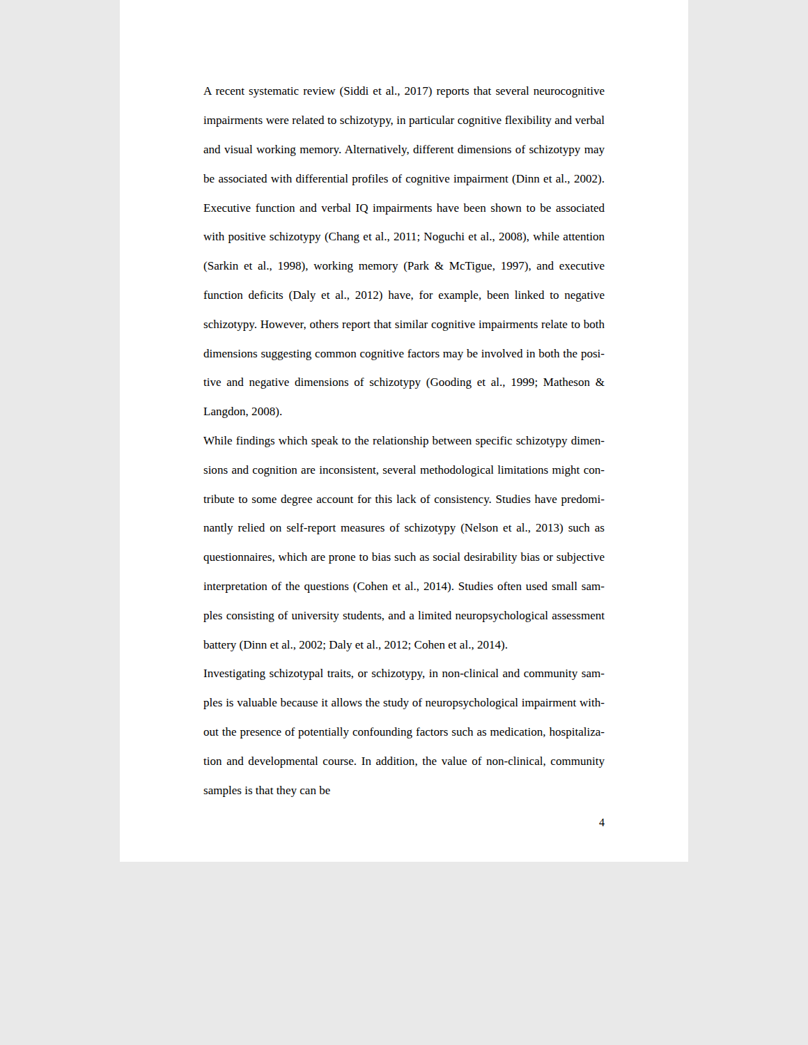A recent systematic review (Siddi et al., 2017) reports that several neurocognitive impairments were related to schizotypy, in particular cognitive flexibility and verbal and visual working memory. Alternatively, different dimensions of schizotypy may be associated with differential profiles of cognitive impairment (Dinn et al., 2002). Executive function and verbal IQ impairments have been shown to be associated with positive schizotypy (Chang et al., 2011; Noguchi et al., 2008), while attention (Sarkin et al., 1998), working memory (Park & McTigue, 1997), and executive function deficits (Daly et al., 2012) have, for example, been linked to negative schizotypy. However, others report that similar cognitive impairments relate to both dimensions suggesting common cognitive factors may be involved in both the positive and negative dimensions of schizotypy (Gooding et al., 1999; Matheson & Langdon, 2008).
While findings which speak to the relationship between specific schizotypy dimensions and cognition are inconsistent, several methodological limitations might contribute to some degree account for this lack of consistency. Studies have predominantly relied on self-report measures of schizotypy (Nelson et al., 2013) such as questionnaires, which are prone to bias such as social desirability bias or subjective interpretation of the questions (Cohen et al., 2014). Studies often used small samples consisting of university students, and a limited neuropsychological assessment battery (Dinn et al., 2002; Daly et al., 2012; Cohen et al., 2014).
Investigating schizotypal traits, or schizotypy, in non-clinical and community samples is valuable because it allows the study of neuropsychological impairment without the presence of potentially confounding factors such as medication, hospitalization and developmental course. In addition, the value of non-clinical, community samples is that they can be
4